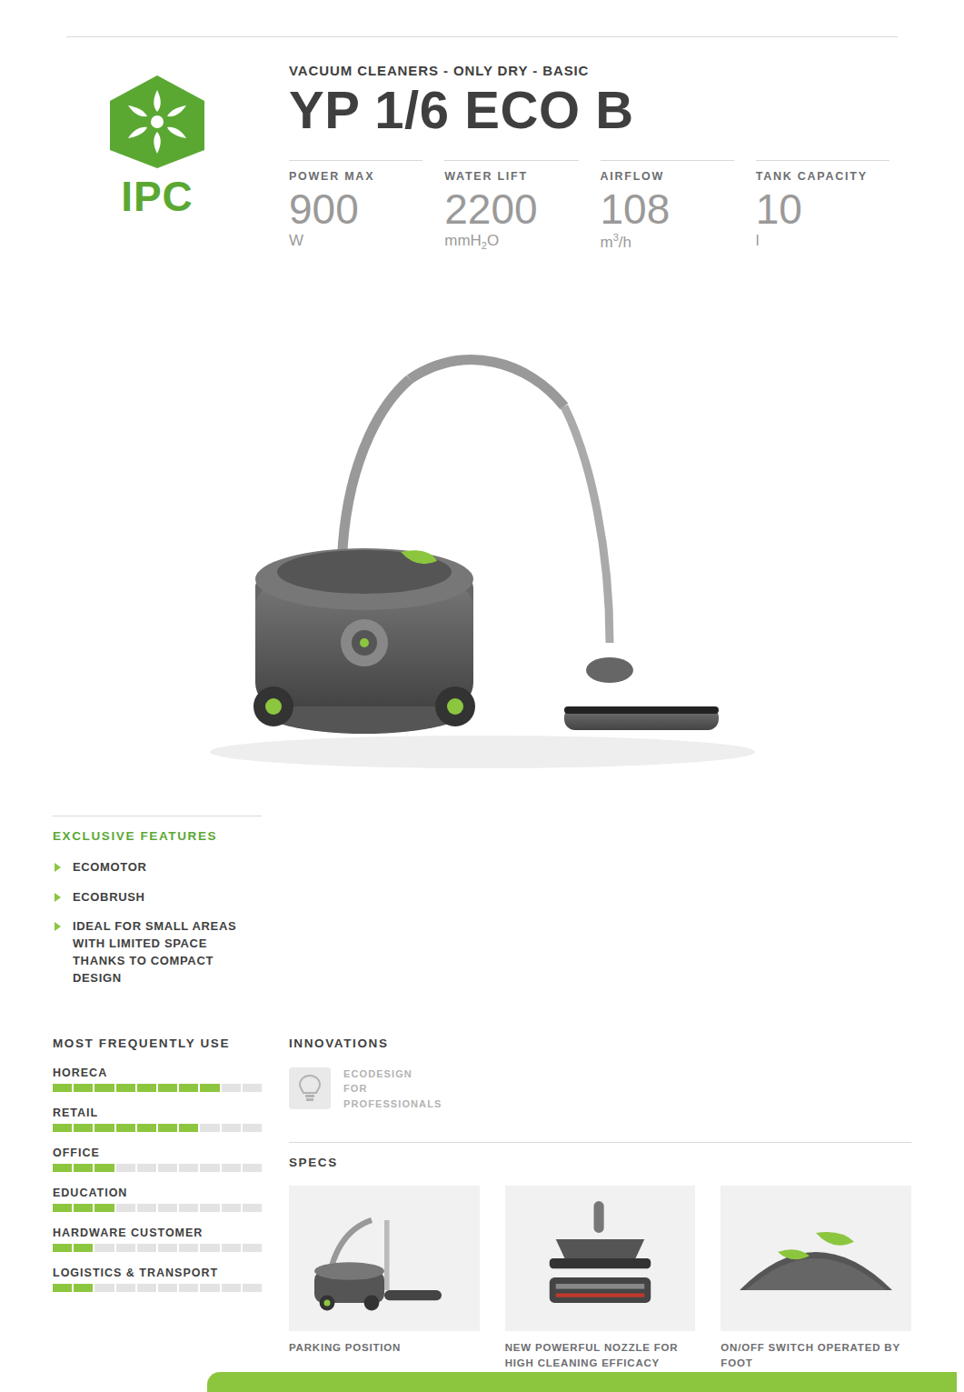IPC
VACUUM CLEANERS - ONLY DRY - BASIC
YP 1/6 ECO B
POWER MAX
900
W
WATER LIFT
2200
mmH2O
AIRFLOW
108
m3/h
TANK CAPACITY
10
l
EXCLUSIVE FEATURES
ECOMOTOR
ECOBRUSH
IDEAL FOR SMALL AREAS WITH LIMITED SPACE THANKS TO COMPACT DESIGN
MOST FREQUENTLY USE
HORECA
RETAIL
OFFICE
EDUCATION
HARDWARE CUSTOMER
LOGISTICS & TRANSPORT
INNOVATIONS
ECODESIGN
FOR
PROFESSIONALS
SPECS
PARKING POSITION
NEW POWERFUL NOZZLE FOR HIGH CLEANING EFFICACY
ON/OFF SWITCH OPERATED BY FOOT